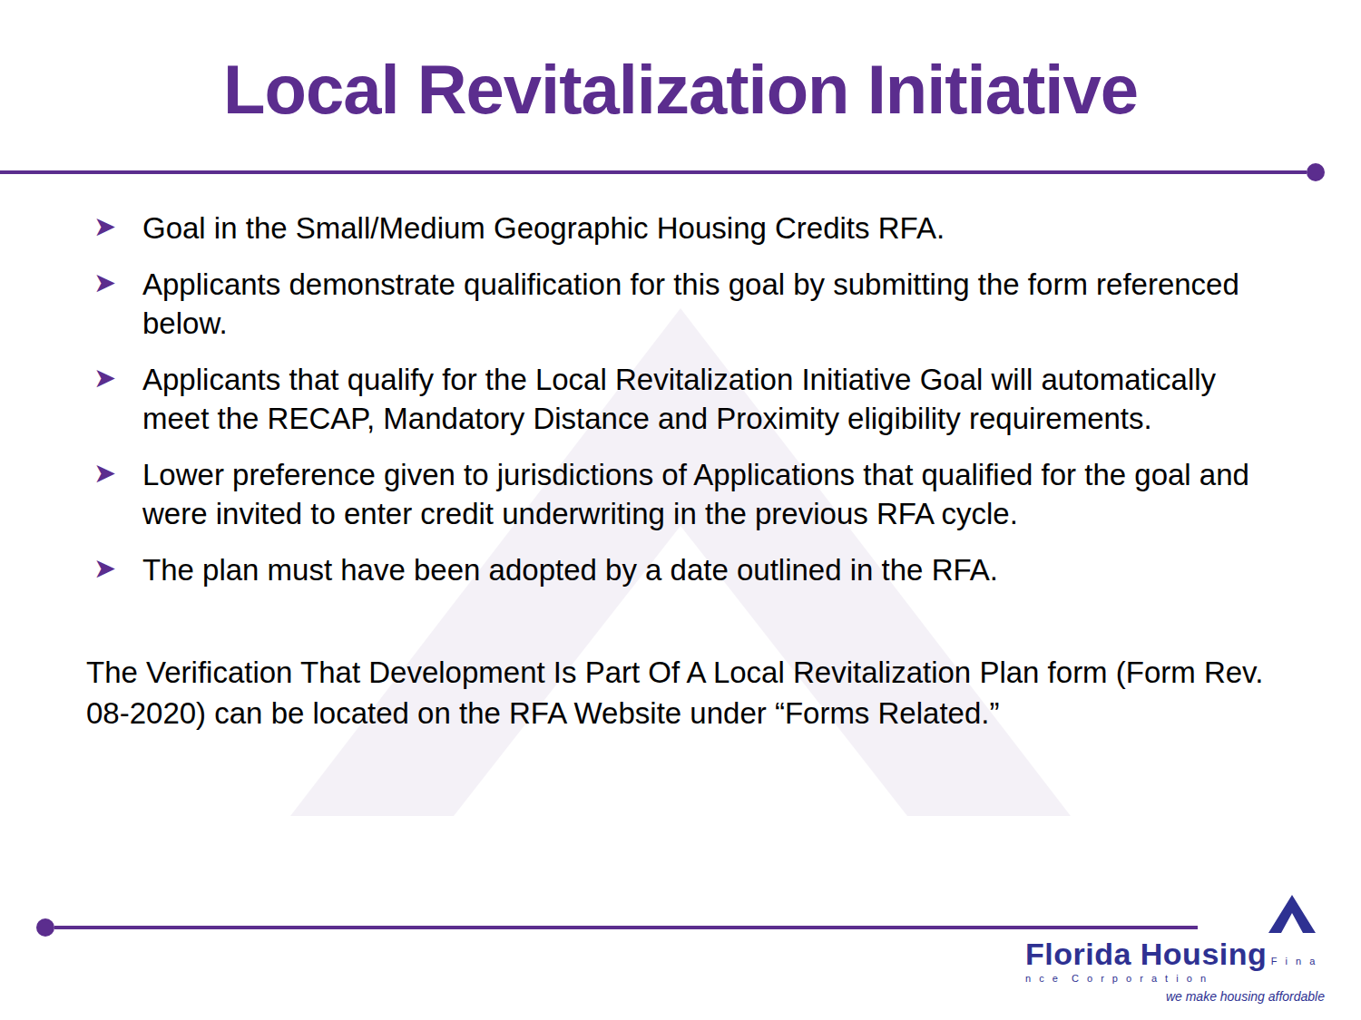Local Revitalization Initiative
Goal in the Small/Medium Geographic Housing Credits RFA.
Applicants demonstrate qualification for this goal by submitting the form referenced below.
Applicants that qualify for the Local Revitalization Initiative Goal will automatically meet the RECAP, Mandatory Distance and Proximity eligibility requirements.
Lower preference given to jurisdictions of Applications that qualified for the goal and were invited to enter credit underwriting in the previous RFA cycle.
The plan must have been adopted by a date outlined in the RFA.
The Verification That Development Is Part Of A Local Revitalization Plan form (Form Rev. 08-2020) can be located on the RFA Website under “Forms Related.”
Florida Housing F i n a n c e C o r p o r a t i o n
we make housing affordable